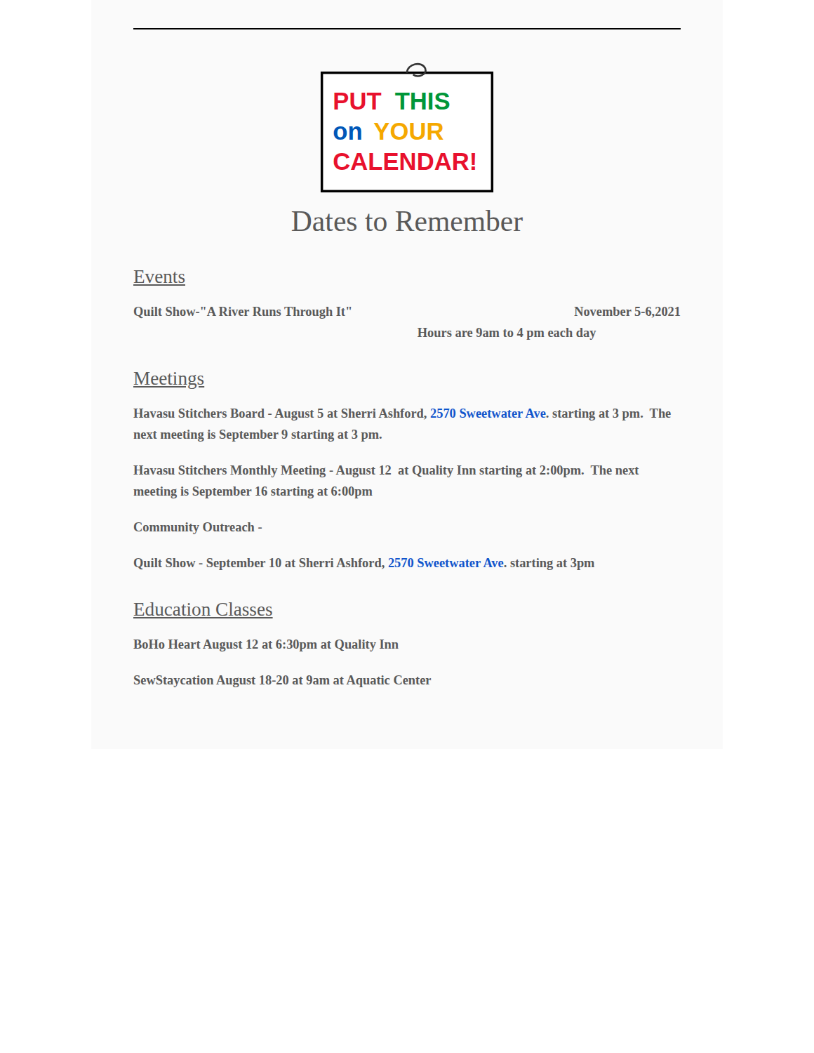Dates to Remember
Events
Quilt Show-"A River Runs Through It" November 5-6,2021 Hours are 9am to 4 pm each day
Meetings
Havasu Stitchers Board - August 5 at Sherri Ashford, 2570 Sweetwater Ave. starting at 3 pm. The next meeting is September 9 starting at 3 pm.
Havasu Stitchers Monthly Meeting - August 12 at Quality Inn starting at 2:00pm. The next meeting is September 16 starting at 6:00pm
Community Outreach -
Quilt Show - September 10 at Sherri Ashford, 2570 Sweetwater Ave. starting at 3pm
Education Classes
BoHo Heart August 12 at 6:30pm at Quality Inn
SewStaycation August 18-20 at 9am at Aquatic Center